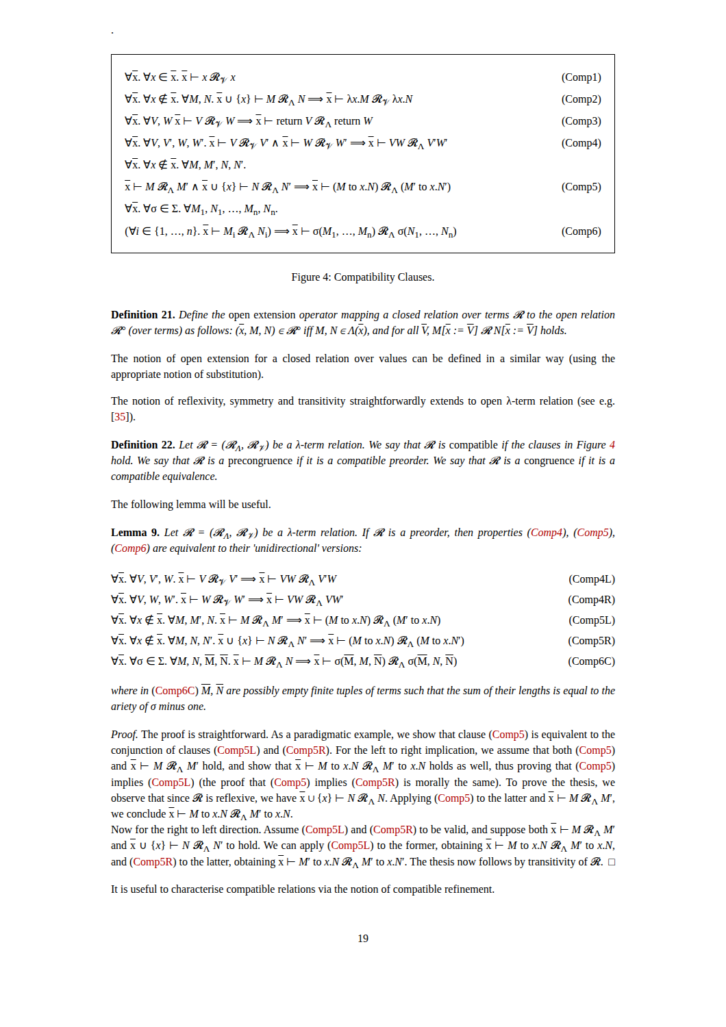.
| ∀ x . ∀ x ∈ x . x ⊢ x 𝓡 𝒱 x | (Comp1) |
| ∀ x . ∀ x ∉ x . ∀ M , N . x ∪ { x } ⊢ M 𝓡 Λ N ⟹ x ⊢ λ x . M 𝓡 𝒱 λ x . N | (Comp2) |
| ∀ x . ∀ V , W x ⊢ V 𝓡 𝒱 W ⟹ x ⊢ return V 𝓡 Λ return W | (Comp3) |
| ∀ x . ∀ V , V ′, W , W ′. x ⊢ V 𝓡 𝒱 V ′ ∧ x ⊢ W 𝓡 𝒱 W ′ ⟹ x ⊢ VW 𝓡 Λ V ′ W ′ | (Comp4) |
| ∀ x . ∀ x ∉ x . ∀ M , M ′, N , N ′. | |
| x ⊢ M 𝓡 Λ M ′ ∧ x ∪ { x } ⊢ N 𝓡 Λ N ′ ⟹ x ⊢ ( M to x . N ) 𝓡 Λ ( M ′ to x . N ′) | (Comp5) |
| ∀ x . ∀σ ∈ Σ. ∀ M 1 , N 1 , …, M n , N n . | |
| (∀ i ∈ {1, …, n }. x ⊢ M i 𝓡 Λ N i ) ⟹ x ⊢ σ( M 1 , …, M n ) 𝓡 Λ σ( N 1 , …, N n ) | (Comp6) |
Figure 4: Compatibility Clauses.
Definition 21. Define the open extension operator mapping a closed relation over terms 𝓡 to the open relation 𝓡° (over terms) as follows: (x, M, N) ∈ 𝓡° iff M, N ∈ Λ(x), and for all V, M[x := V] 𝓡 N[x := V] holds.
The notion of open extension for a closed relation over values can be defined in a similar way (using the appropriate notion of substitution).
The notion of reflexivity, symmetry and transitivity straightforwardly extends to open λ-term relation (see e.g. [35]).
Definition 22. Let 𝓡 = (𝓡Λ, 𝓡𝒱) be a λ-term relation. We say that 𝓡 is compatible if the clauses in Figure 4 hold. We say that 𝓡 is a precongruence if it is a compatible preorder. We say that 𝓡 is a congruence if it is a compatible equivalence.
The following lemma will be useful.
Lemma 9. Let 𝓡 = (𝓡Λ, 𝓡𝒱) be a λ-term relation. If 𝓡 is a preorder, then properties (Comp4), (Comp5), (Comp6) are equivalent to their 'unidirectional' versions:
| ∀ x . ∀ V , V ′, W . x ⊢ V 𝓡 𝒱 V ′ ⟹ x ⊢ VW 𝓡 Λ V ′ W | (Comp4L) |
| ∀ x . ∀ V , W , W ′. x ⊢ W 𝓡 𝒱 W ′ ⟹ x ⊢ VW 𝓡 Λ VW ′ | (Comp4R) |
| ∀ x . ∀ x ∉ x . ∀ M , M ′, N . x ⊢ M 𝓡 Λ M ′ ⟹ x ⊢ ( M to x . N ) 𝓡 Λ ( M ′ to x . N ) | (Comp5L) |
| ∀ x . ∀ x ∉ x . ∀ M , N , N ′. x ∪ { x } ⊢ N 𝓡 Λ N ′ ⟹ x ⊢ ( M to x . N ) 𝓡 Λ ( M to x . N ′) | (Comp5R) |
| ∀ x . ∀σ ∈ Σ. ∀ M , N , M , N . x ⊢ M 𝓡 Λ N ⟹ x ⊢ σ( M , M , N ) 𝓡 Λ σ( M , N , N ) | (Comp6C) |
where in (Comp6C) M, N are possibly empty finite tuples of terms such that the sum of their lengths is equal to the ariety of σ minus one.
Proof. The proof is straightforward. As a paradigmatic example, we show that clause (Comp5) is equivalent to the conjunction of clauses (Comp5L) and (Comp5R). For the left to right implication, we assume that both (Comp5) and x ⊢ M 𝓡Λ M′ hold, and show that x ⊢ M to x.N 𝓡Λ M′ to x.N holds as well, thus proving that (Comp5) implies (Comp5L) (the proof that (Comp5) implies (Comp5R) is morally the same). To prove the thesis, we observe that since 𝓡 is reflexive, we have x ∪ {x} ⊢ N 𝓡Λ N. Applying (Comp5) to the latter and x ⊢ M 𝓡Λ M′, we conclude x ⊢ M to x.N 𝓡Λ M′ to x.N.
Now for the right to left direction. Assume (Comp5L) and (Comp5R) to be valid, and suppose both x ⊢ M 𝓡Λ M′ and x ∪ {x} ⊢ N 𝓡Λ N′ to hold. We can apply (Comp5L) to the former, obtaining x ⊢ M to x.N 𝓡Λ M′ to x.N, and (Comp5R) to the latter, obtaining x ⊢ M′ to x.N 𝓡Λ M′ to x.N′. The thesis now follows by transitivity of 𝓡. □
It is useful to characterise compatible relations via the notion of compatible refinement.
19